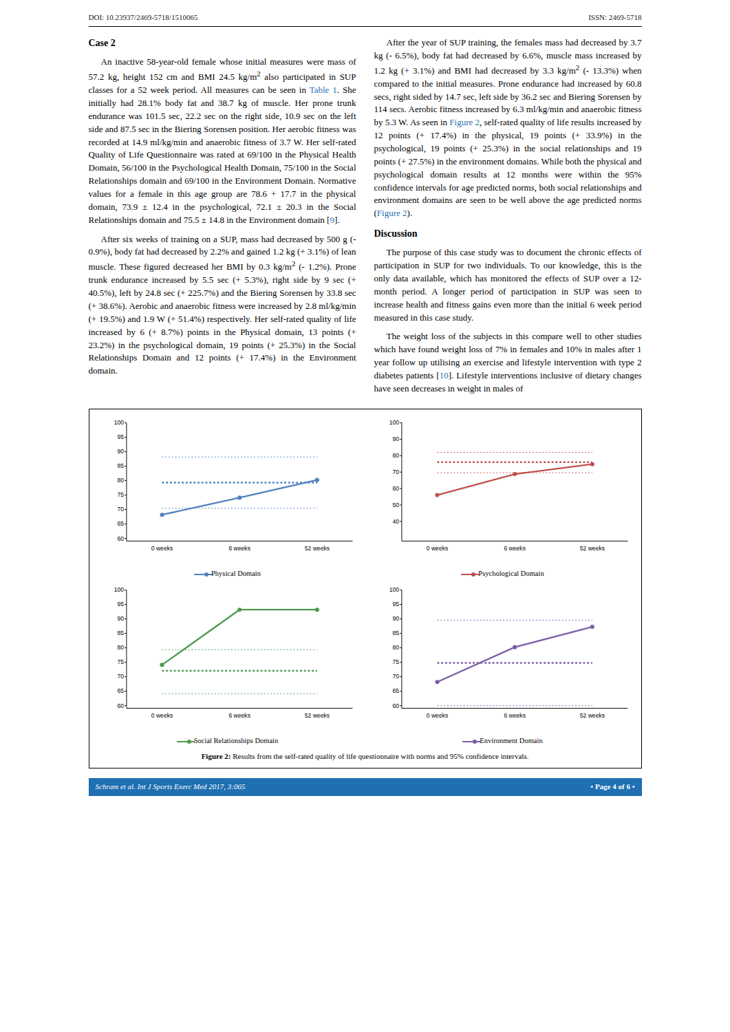DOI: 10.23937/2469-5718/1510065
ISSN: 2469-5718
Case 2
An inactive 58-year-old female whose initial measures were mass of 57.2 kg, height 152 cm and BMI 24.5 kg/m2 also participated in SUP classes for a 52 week period. All measures can be seen in Table 1. She initially had 28.1% body fat and 38.7 kg of muscle. Her prone trunk endurance was 101.5 sec, 22.2 sec on the right side, 10.9 sec on the left side and 87.5 sec in the Biering Sorensen position. Her aerobic fitness was recorded at 14.9 ml/kg/min and anaerobic fitness of 3.7 W. Her self-rated Quality of Life Questionnaire was rated at 69/100 in the Physical Health Domain, 56/100 in the Psychological Health Domain, 75/100 in the Social Relationships domain and 69/100 in the Environment Domain. Normative values for a female in this age group are 78.6 + 17.7 in the physical domain, 73.9 ± 12.4 in the psychological, 72.1 ± 20.3 in the Social Relationships domain and 75.5 ± 14.8 in the Environment domain [9].
After six weeks of training on a SUP, mass had decreased by 500 g (- 0.9%), body fat had decreased by 2.2% and gained 1.2 kg (+ 3.1%) of lean muscle. These figured decreased her BMI by 0.3 kg/m2 (- 1.2%). Prone trunk endurance increased by 5.5 sec (+ 5.3%), right side by 9 sec (+ 40.5%), left by 24.8 sec (+ 225.7%) and the Biering Sorensen by 33.8 sec (+ 38.6%). Aerobic and anaerobic fitness were increased by 2.8 ml/kg/min (+ 19.5%) and 1.9 W (+ 51.4%) respectively. Her self-rated quality of life increased by 6 (+ 8.7%) points in the Physical domain, 13 points (+ 23.2%) in the psychological domain, 19 points (+ 25.3%) in the Social Relationships Domain and 12 points (+ 17.4%) in the Environment domain.
After the year of SUP training, the females mass had decreased by 3.7 kg (- 6.5%), body fat had decreased by 6.6%, muscle mass increased by 1.2 kg (+ 3.1%) and BMI had decreased by 3.3 kg/m2 (- 13.3%) when compared to the initial measures. Prone endurance had increased by 60.8 secs, right sided by 14.7 sec, left side by 36.2 sec and Biering Sorensen by 114 secs. Aerobic fitness increased by 6.3 ml/kg/min and anaerobic fitness by 5.3 W. As seen in Figure 2, self-rated quality of life results increased by 12 points (+ 17.4%) in the physical, 19 points (+ 33.9%) in the psychological, 19 points (+ 25.3%) in the social relationships and 19 points (+ 27.5%) in the environment domains. While both the physical and psychological domain results at 12 months were within the 95% confidence intervals for age predicted norms, both social relationships and environment domains are seen to be well above the age predicted norms (Figure 2).
Discussion
The purpose of this case study was to document the chronic effects of participation in SUP for two individuals. To our knowledge, this is the only data available, which has monitored the effects of SUP over a 12-month period. A longer period of participation in SUP was seen to increase health and fitness gains even more than the initial 6 week period measured in this case study.
The weight loss of the subjects in this compare well to other studies which have found weight loss of 7% in females and 10% in males after 1 year follow up utilising an exercise and lifestyle intervention with type 2 diabetes patients [10]. Lifestyle interventions inclusive of dietary changes have seen decreases in weight in males of
100 95 90 85 80 75 70 65 60 0 weeks 6 weeks 52 weeks
Physical Domain
100 90 80 70 60 50 40 0 weeks 6 weeks 52 weeks
Psychological Domain
100 95 90 85 80 75 70 65 60 0 weeks 6 weeks 52 weeks
Social Relationships Domain
100 95 90 85 80 75 70 65 60 0 weeks 6 weeks 52 weeks
Environment Domain
Figure 2: Results from the self-rated quality of life questionnaire with norms and 95% confidence intervals.
Schram et al. Int J Sports Exerc Med 2017, 3:065
• Page 4 of 6 •